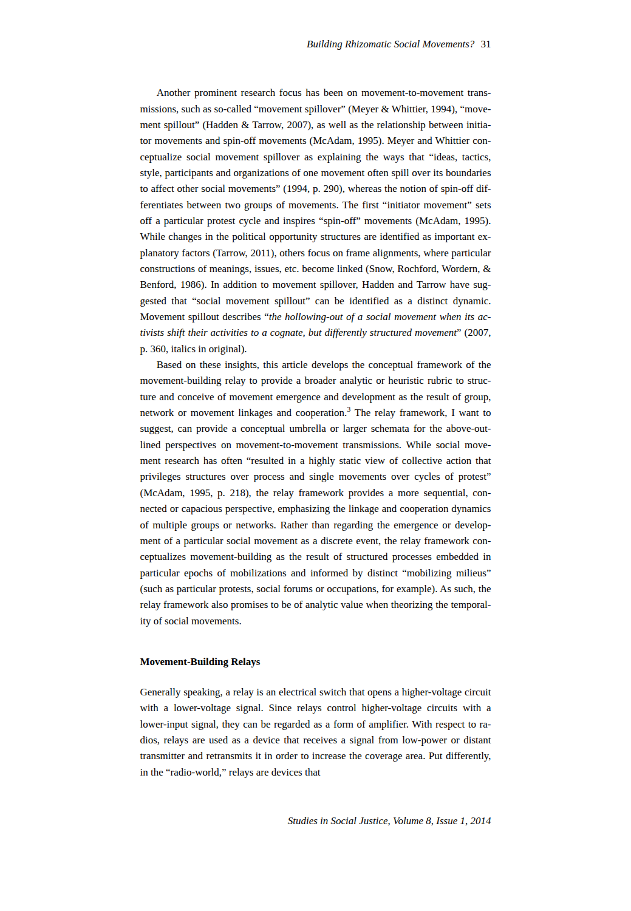Building Rhizomatic Social Movements?31
Another prominent research focus has been on movement-to-movement transmissions, such as so-called “movement spillover” (Meyer & Whittier, 1994), “movement spillout” (Hadden & Tarrow, 2007), as well as the relationship between initiator movements and spin-off movements (McAdam, 1995). Meyer and Whittier conceptualize social movement spillover as explaining the ways that “ideas, tactics, style, participants and organizations of one movement often spill over its boundaries to affect other social movements” (1994, p. 290), whereas the notion of spin-off differentiates between two groups of movements. The first “initiator movement” sets off a particular protest cycle and inspires “spin-off” movements (McAdam, 1995). While changes in the political opportunity structures are identified as important explanatory factors (Tarrow, 2011), others focus on frame alignments, where particular constructions of meanings, issues, etc. become linked (Snow, Rochford, Wordern, & Benford, 1986). In addition to movement spillover, Hadden and Tarrow have suggested that “social movement spillout” can be identified as a distinct dynamic. Movement spillout describes “the hollowing-out of a social movement when its activists shift their activities to a cognate, but differently structured movement” (2007, p. 360, italics in original).
Based on these insights, this article develops the conceptual framework of the movement-building relay to provide a broader analytic or heuristic rubric to structure and conceive of movement emergence and development as the result of group, network or movement linkages and cooperation.3 The relay framework, I want to suggest, can provide a conceptual umbrella or larger schemata for the above-outlined perspectives on movement-to-movement transmissions. While social movement research has often “resulted in a highly static view of collective action that privileges structures over process and single movements over cycles of protest” (McAdam, 1995, p. 218), the relay framework provides a more sequential, connected or capacious perspective, emphasizing the linkage and cooperation dynamics of multiple groups or networks. Rather than regarding the emergence or development of a particular social movement as a discrete event, the relay framework conceptualizes movement-building as the result of structured processes embedded in particular epochs of mobilizations and informed by distinct “mobilizing milieus” (such as particular protests, social forums or occupations, for example). As such, the relay framework also promises to be of analytic value when theorizing the temporality of social movements.
Movement-Building Relays
Generally speaking, a relay is an electrical switch that opens a higher-voltage circuit with a lower-voltage signal. Since relays control higher-voltage circuits with a lower-input signal, they can be regarded as a form of amplifier. With respect to radios, relays are used as a device that receives a signal from low-power or distant transmitter and retransmits it in order to increase the coverage area. Put differently, in the “radio-world,” relays are devices that
Studies in Social Justice, Volume 8, Issue 1, 2014